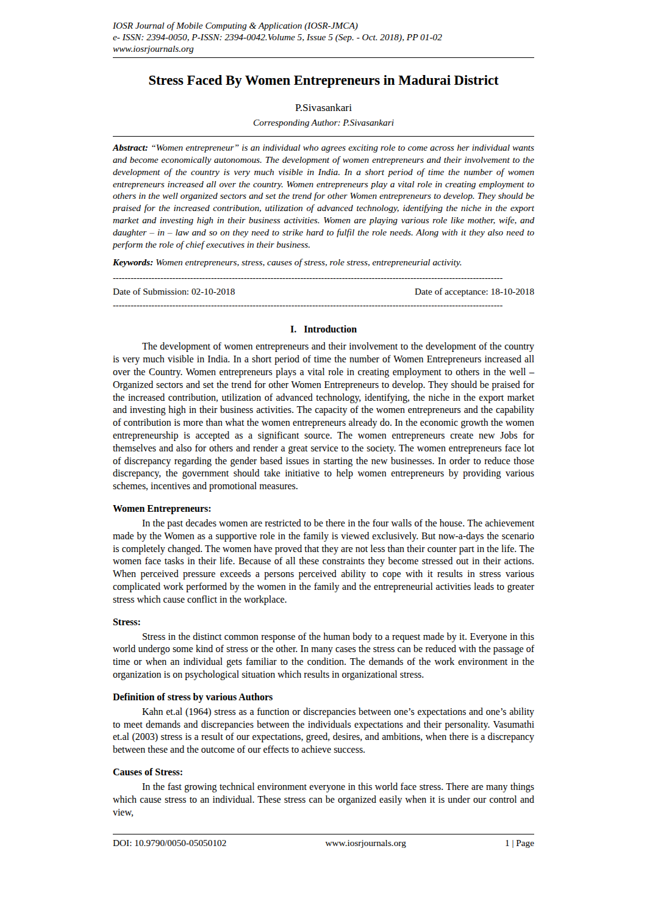IOSR Journal of Mobile Computing & Application (IOSR-JMCA)
e- ISSN: 2394-0050, P-ISSN: 2394-0042.Volume 5, Issue 5 (Sep. - Oct. 2018), PP 01-02
www.iosrjournals.org
Stress Faced By Women Entrepreneurs in Madurai District
P.Sivasankari
Corresponding Author: P.Sivasankari
Abstract: “Women entrepreneur” is an individual who agrees exciting role to come across her individual wants and become economically autonomous. The development of women entrepreneurs and their involvement to the development of the country is very much visible in India. In a short period of time the number of women entrepreneurs increased all over the country. Women entrepreneurs play a vital role in creating employment to others in the well organized sectors and set the trend for other Women entrepreneurs to develop. They should be praised for the increased contribution, utilization of advanced technology, identifying the niche in the export market and investing high in their business activities. Women are playing various role like mother, wife, and daughter – in – law and so on they need to strike hard to fulfil the role needs. Along with it they also need to perform the role of chief executives in their business.
Keywords: Women entrepreneurs, stress, causes of stress, role stress, entrepreneurial activity.
-----------------------------------------------------------------------------------------------------------------------------------
Date of Submission: 02-10-2018 Date of acceptance: 18-10-2018
-----------------------------------------------------------------------------------------------------------------------------------
I. Introduction
The development of women entrepreneurs and their involvement to the development of the country is very much visible in India. In a short period of time the number of Women Entrepreneurs increased all over the Country. Women entrepreneurs plays a vital role in creating employment to others in the well – Organized sectors and set the trend for other Women Entrepreneurs to develop. They should be praised for the increased contribution, utilization of advanced technology, identifying, the niche in the export market and investing high in their business activities. The capacity of the women entrepreneurs and the capability of contribution is more than what the women entrepreneurs already do. In the economic growth the women entrepreneurship is accepted as a significant source. The women entrepreneurs create new Jobs for themselves and also for others and render a great service to the society. The women entrepreneurs face lot of discrepancy regarding the gender based issues in starting the new businesses. In order to reduce those discrepancy, the government should take initiative to help women entrepreneurs by providing various schemes, incentives and promotional measures.
Women Entrepreneurs:
In the past decades women are restricted to be there in the four walls of the house. The achievement made by the Women as a supportive role in the family is viewed exclusively. But now-a-days the scenario is completely changed. The women have proved that they are not less than their counter part in the life. The women face tasks in their life. Because of all these constraints they become stressed out in their actions. When perceived pressure exceeds a persons perceived ability to cope with it results in stress various complicated work performed by the women in the family and the entrepreneurial activities leads to greater stress which cause conflict in the workplace.
Stress:
Stress in the distinct common response of the human body to a request made by it. Everyone in this world undergo some kind of stress or the other. In many cases the stress can be reduced with the passage of time or when an individual gets familiar to the condition. The demands of the work environment in the organization is on psychological situation which results in organizational stress.
Definition of stress by various Authors
Kahn et.al (1964) stress as a function or discrepancies between one’s expectations and one’s ability to meet demands and discrepancies between the individuals expectations and their personality. Vasumathi et.al (2003) stress is a result of our expectations, greed, desires, and ambitions, when there is a discrepancy between these and the outcome of our effects to achieve success.
Causes of Stress:
In the fast growing technical environment everyone in this world face stress. There are many things which cause stress to an individual. These stress can be organized easily when it is under our control and view,
DOI: 10.9790/0050-05050102 www.iosrjournals.org 1 | Page